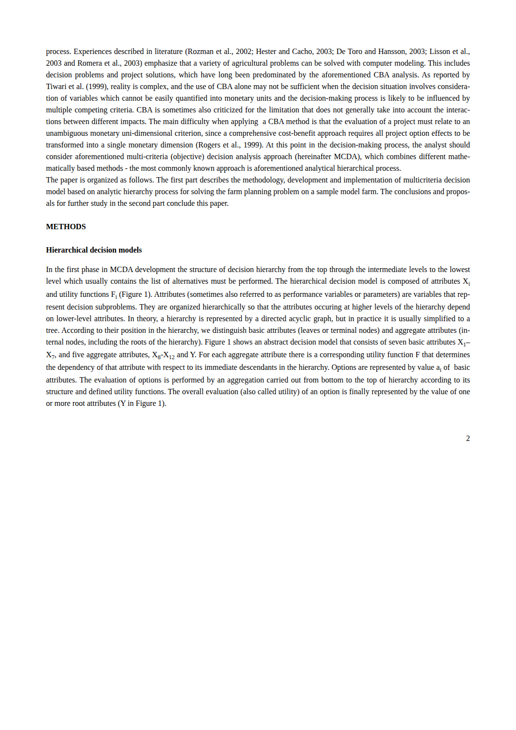process. Experiences described in literature (Rozman et al., 2002; Hester and Cacho, 2003; De Toro and Hansson, 2003; Lisson et al., 2003 and Romera et al., 2003) emphasize that a variety of agricultural problems can be solved with computer modeling. This includes decision problems and project solutions, which have long been predominated by the aforementioned CBA analysis. As reported by Tiwari et al. (1999), reality is complex, and the use of CBA alone may not be sufficient when the decision situation involves consideration of variables which cannot be easily quantified into monetary units and the decision-making process is likely to be influenced by multiple competing criteria. CBA is sometimes also criticized for the limitation that does not generally take into account the interactions between different impacts. The main difficulty when applying a CBA method is that the evaluation of a project must relate to an unambiguous monetary uni-dimensional criterion, since a comprehensive cost-benefit approach requires all project option effects to be transformed into a single monetary dimension (Rogers et al., 1999). At this point in the decision-making process, the analyst should consider aforementioned multi-criteria (objective) decision analysis approach (hereinafter MCDA), which combines different mathematically based methods - the most commonly known approach is aforementioned analytical hierarchical process.
The paper is organized as follows. The first part describes the methodology, development and implementation of multicriteria decision model based on analytic hierarchy process for solving the farm planning problem on a sample model farm. The conclusions and proposals for further study in the second part conclude this paper.
METHODS
Hierarchical decision models
In the first phase in MCDA development the structure of decision hierarchy from the top through the intermediate levels to the lowest level which usually contains the list of alternatives must be performed. The hierarchical decision model is composed of attributes Xi and utility functions Fi (Figure 1). Attributes (sometimes also referred to as performance variables or parameters) are variables that represent decision subproblems. They are organized hierarchically so that the attributes occuring at higher levels of the hierarchy depend on lower-level attributes. In theory, a hierarchy is represented by a directed acyclic graph, but in practice it is usually simplified to a tree. According to their position in the hierarchy, we distinguish basic attributes (leaves or terminal nodes) and aggregate attributes (internal nodes, including the roots of the hierarchy). Figure 1 shows an abstract decision model that consists of seven basic attributes X1–X7, and five aggregate attributes, X8-X12 and Y. For each aggregate attribute there is a corresponding utility function F that determines the dependency of that attribute with respect to its immediate descendants in the hierarchy. Options are represented by value ai of basic attributes. The evaluation of options is performed by an aggregation carried out from bottom to the top of hierarchy according to its structure and defined utility functions. The overall evaluation (also called utility) of an option is finally represented by the value of one or more root attributes (Y in Figure 1).
2